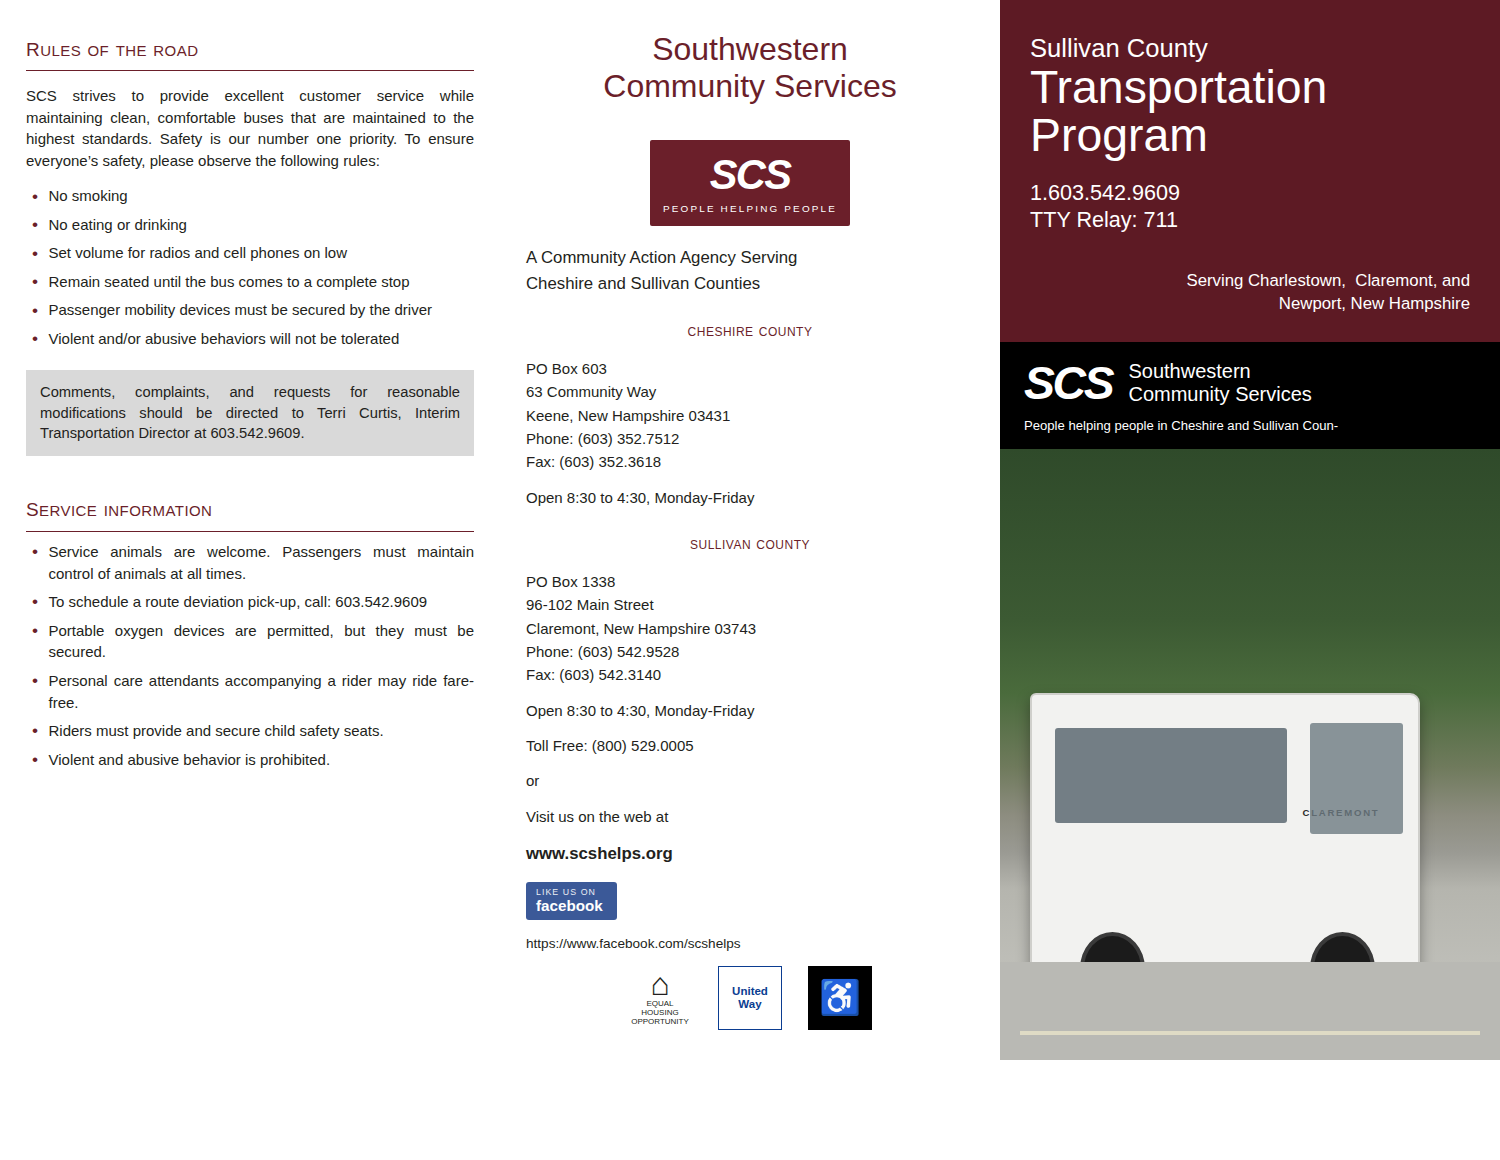Rules of the Road
SCS strives to provide excellent customer service while maintaining clean, comfortable buses that are maintained to the highest standards. Safety is our number one priority. To ensure everyone’s safety, please observe the following rules:
No smoking
No eating or drinking
Set volume for radios and cell phones on low
Remain seated until the bus comes to a complete stop
Passenger mobility devices must be secured by the driver
Violent and/or abusive behaviors will not be tolerated
Comments, complaints, and requests for reasonable modifications should be directed to Terri Curtis, Interim Transportation Director at 603.542.9609.
Service Information
Service animals are welcome. Passengers must maintain control of animals at all times.
To schedule a route deviation pick-up, call: 603.542.9609
Portable oxygen devices are permitted, but they must be secured.
Personal care attendants accompanying a rider may ride fare-free.
Riders must provide and secure child safety seats.
Violent and abusive behavior is prohibited.
Southwestern
Community Services
SCS
People Helping People
A Community Action Agency Serving
Cheshire and Sullivan Counties
Cheshire County
PO Box 603
63 Community Way
Keene, New Hampshire 03431
Phone: (603) 352.7512
Fax: (603) 352.3618
Open 8:30 to 4:30, Monday-Friday
Sullivan County
PO Box 1338
96-102 Main Street
Claremont, New Hampshire 03743
Phone: (603) 542.9528
Fax: (603) 542.3140
Open 8:30 to 4:30, Monday-Friday
Toll Free: (800) 529.0005
or
Visit us on the web at
www.scshelps.org
Like us onfacebook
https://www.facebook.com/scshelps
⌂ EQUAL HOUSING
OPPORTUNITY
United
Way
♿
Sullivan County
Transportation
Program
1.603.542.9609
TTY Relay: 711
Serving Charlestown, Claremont, and
Newport, New Hampshire
SCS Southwestern
Community Services
People helping people in Cheshire and Sullivan Coun-
CLAREMONT